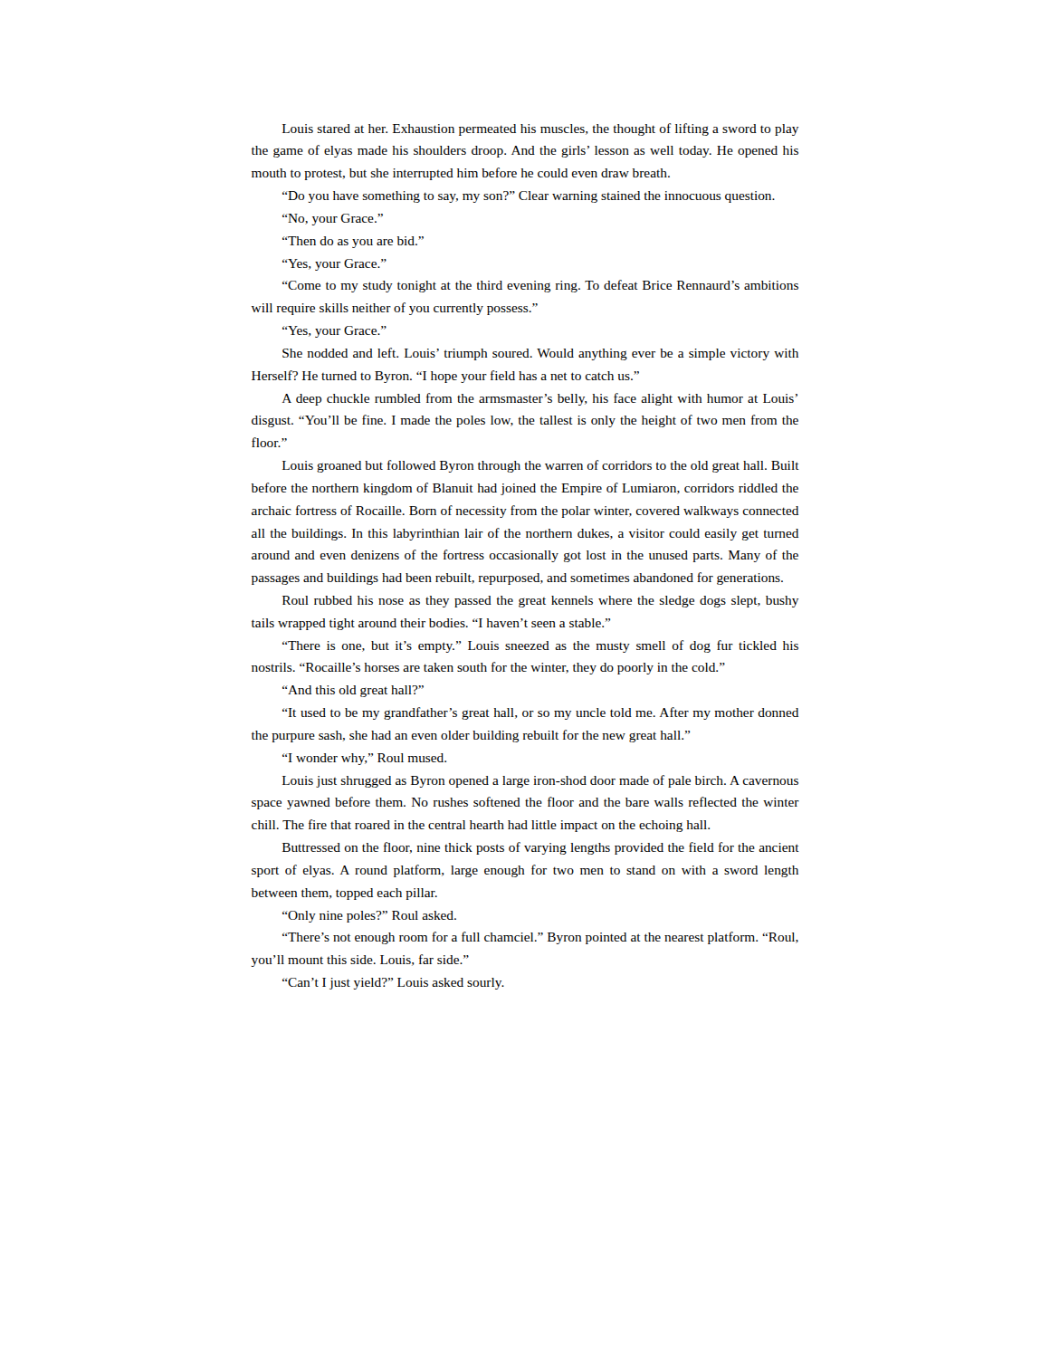Louis stared at her. Exhaustion permeated his muscles, the thought of lifting a sword to play the game of elyas made his shoulders droop. And the girls’ lesson as well today. He opened his mouth to protest, but she interrupted him before he could even draw breath.
“Do you have something to say, my son?” Clear warning stained the innocuous question.
“No, your Grace.”
“Then do as you are bid.”
“Yes, your Grace.”
“Come to my study tonight at the third evening ring. To defeat Brice Rennaurd’s ambitions will require skills neither of you currently possess.”
“Yes, your Grace.”
She nodded and left. Louis’ triumph soured. Would anything ever be a simple victory with Herself? He turned to Byron. “I hope your field has a net to catch us.”
A deep chuckle rumbled from the armsmaster’s belly, his face alight with humor at Louis’ disgust. “You’ll be fine. I made the poles low, the tallest is only the height of two men from the floor.”
Louis groaned but followed Byron through the warren of corridors to the old great hall. Built before the northern kingdom of Blanuit had joined the Empire of Lumiaron, corridors riddled the archaic fortress of Rocaille. Born of necessity from the polar winter, covered walkways connected all the buildings. In this labyrinthian lair of the northern dukes, a visitor could easily get turned around and even denizens of the fortress occasionally got lost in the unused parts. Many of the passages and buildings had been rebuilt, repurposed, and sometimes abandoned for generations.
Roul rubbed his nose as they passed the great kennels where the sledge dogs slept, bushy tails wrapped tight around their bodies. “I haven’t seen a stable.”
“There is one, but it’s empty.” Louis sneezed as the musty smell of dog fur tickled his nostrils. “Rocaille’s horses are taken south for the winter, they do poorly in the cold.”
“And this old great hall?”
“It used to be my grandfather’s great hall, or so my uncle told me. After my mother donned the purpure sash, she had an even older building rebuilt for the new great hall.”
“I wonder why,” Roul mused.
Louis just shrugged as Byron opened a large iron-shod door made of pale birch. A cavernous space yawned before them. No rushes softened the floor and the bare walls reflected the winter chill. The fire that roared in the central hearth had little impact on the echoing hall.
Buttressed on the floor, nine thick posts of varying lengths provided the field for the ancient sport of elyas. A round platform, large enough for two men to stand on with a sword length between them, topped each pillar.
“Only nine poles?” Roul asked.
“There’s not enough room for a full chamciel.” Byron pointed at the nearest platform. “Roul, you’ll mount this side. Louis, far side.”
“Can’t I just yield?” Louis asked sourly.